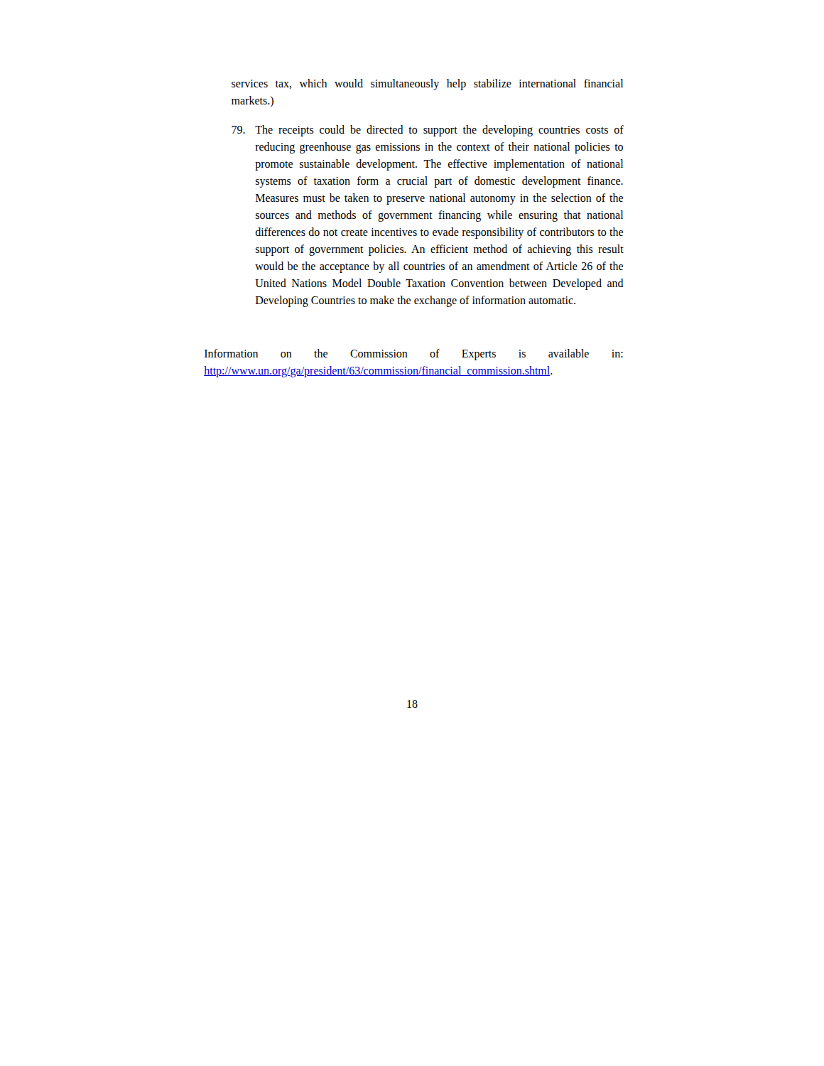services tax, which would simultaneously help stabilize international financial markets.)
79. The receipts could be directed to support the developing countries costs of reducing greenhouse gas emissions in the context of their national policies to promote sustainable development. The effective implementation of national systems of taxation form a crucial part of domestic development finance. Measures must be taken to preserve national autonomy in the selection of the sources and methods of government financing while ensuring that national differences do not create incentives to evade responsibility of contributors to the support of government policies. An efficient method of achieving this result would be the acceptance by all countries of an amendment of Article 26 of the United Nations Model Double Taxation Convention between Developed and Developing Countries to make the exchange of information automatic.
Information on the Commission of Experts is available in: http://www.un.org/ga/president/63/commission/financial_commission.shtml.
18